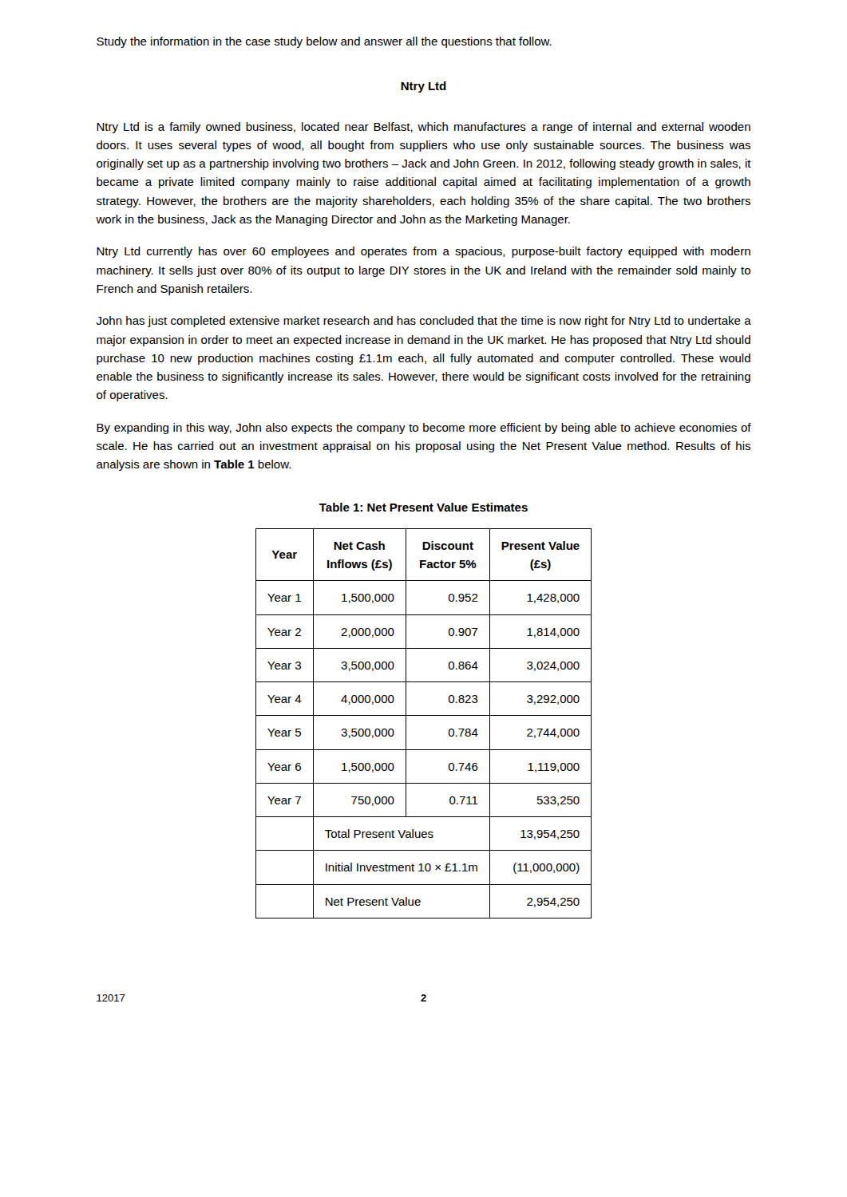Study the information in the case study below and answer all the questions that follow.
Ntry Ltd
Ntry Ltd is a family owned business, located near Belfast, which manufactures a range of internal and external wooden doors. It uses several types of wood, all bought from suppliers who use only sustainable sources. The business was originally set up as a partnership involving two brothers – Jack and John Green. In 2012, following steady growth in sales, it became a private limited company mainly to raise additional capital aimed at facilitating implementation of a growth strategy. However, the brothers are the majority shareholders, each holding 35% of the share capital. The two brothers work in the business, Jack as the Managing Director and John as the Marketing Manager.
Ntry Ltd currently has over 60 employees and operates from a spacious, purpose-built factory equipped with modern machinery. It sells just over 80% of its output to large DIY stores in the UK and Ireland with the remainder sold mainly to French and Spanish retailers.
John has just completed extensive market research and has concluded that the time is now right for Ntry Ltd to undertake a major expansion in order to meet an expected increase in demand in the UK market. He has proposed that Ntry Ltd should purchase 10 new production machines costing £1.1m each, all fully automated and computer controlled. These would enable the business to significantly increase its sales. However, there would be significant costs involved for the retraining of operatives.
By expanding in this way, John also expects the company to become more efficient by being able to achieve economies of scale. He has carried out an investment appraisal on his proposal using the Net Present Value method. Results of his analysis are shown in Table 1 below.
Table 1: Net Present Value Estimates
| Year | Net Cash Inflows (£s) | Discount Factor 5% | Present Value (£s) |
| --- | --- | --- | --- |
| Year 1 | 1,500,000 | 0.952 | 1,428,000 |
| Year 2 | 2,000,000 | 0.907 | 1,814,000 |
| Year 3 | 3,500,000 | 0.864 | 3,024,000 |
| Year 4 | 4,000,000 | 0.823 | 3,292,000 |
| Year 5 | 3,500,000 | 0.784 | 2,744,000 |
| Year 6 | 1,500,000 | 0.746 | 1,119,000 |
| Year 7 | 750,000 | 0.711 | 533,250 |
| | Total Present Values | 13,954,250 |
| | Initial Investment 10 × £1.1m | (11,000,000) |
| | Net Present Value | 2,954,250 |
12017
2